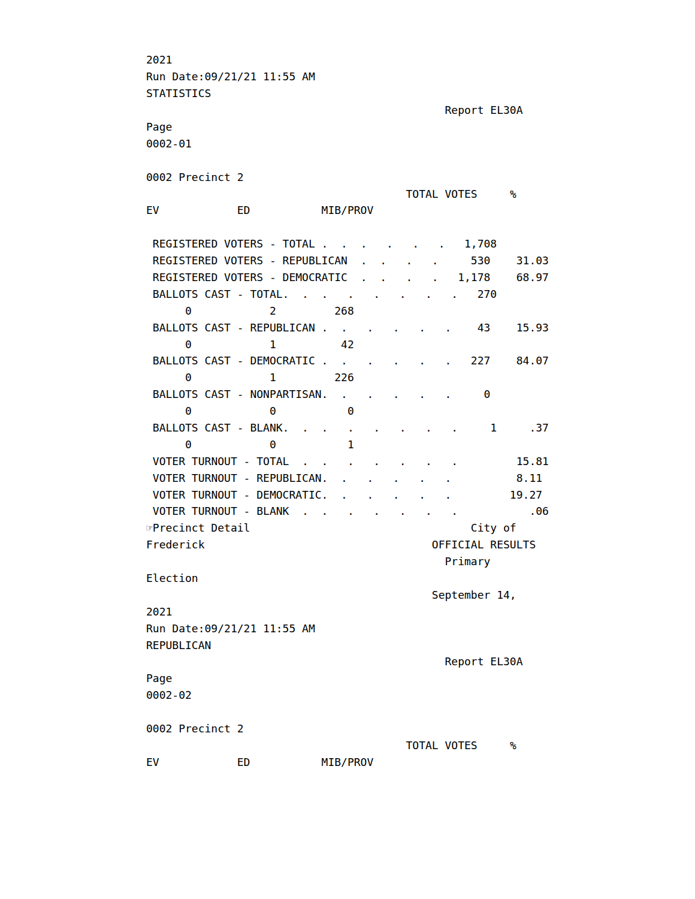2021 Run Date:09/21/21 11:55 AM STATISTICS Report EL30A Page 0002-01 0002 Precinct 2 TOTAL VOTES % EV ED MIB/PROV REGISTERED VOTERS - TOTAL . . . . . . 1,708 REGISTERED VOTERS - REPUBLICAN . . . . 530 31.03 REGISTERED VOTERS - DEMOCRATIC . . . . 1,178 68.97 BALLOTS CAST - TOTAL. . . . . . . . 270 0 2 268 BALLOTS CAST - REPUBLICAN . . . . . . 43 15.93 0 1 42 BALLOTS CAST - DEMOCRATIC . . . . . . 227 84.07 0 1 226 BALLOTS CAST - NONPARTISAN. . . . . . 0 0 0 0 BALLOTS CAST - BLANK. . . . . . . . 1 .37 0 0 1 VOTER TURNOUT - TOTAL . . . . . . . 15.81 VOTER TURNOUT - REPUBLICAN. . . . . . 8.11 VOTER TURNOUT - DEMOCRATIC. . . . . . 19.27 VOTER TURNOUT - BLANK . . . . . . . .06 ☞Precinct Detail City of Frederick OFFICIAL RESULTS Primary Election September 14, 2021 Run Date:09/21/21 11:55 AM REPUBLICAN Report EL30A Page 0002-02 0002 Precinct 2 TOTAL VOTES % EV ED MIB/PROV